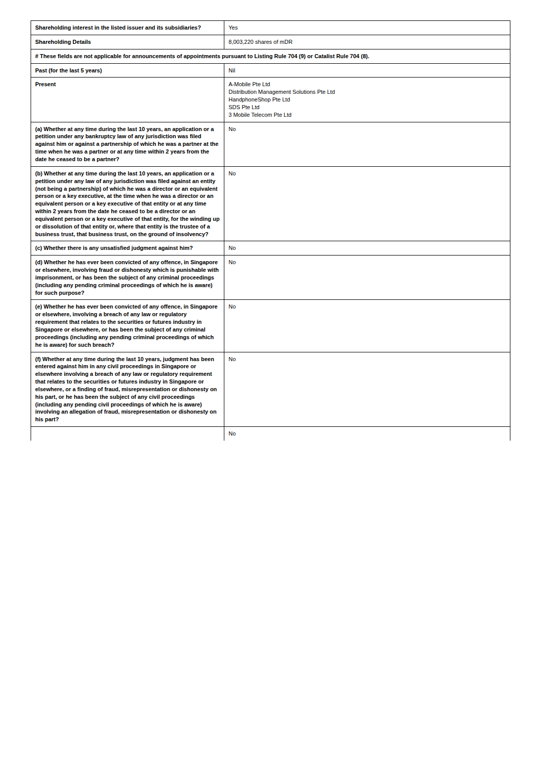| Shareholding interest in the listed issuer and its subsidiaries? | Yes |
| Shareholding Details | 8,003,220 shares of mDR |
| # These fields are not applicable for announcements of appointments pursuant to Listing Rule 704 (9) or Catalist Rule 704 (8). |
| Past (for the last 5 years) | Nil |
| Present | A-Mobile Pte Ltd Distribution Management Solutions Pte Ltd HandphoneShop Pte Ltd SDS Pte Ltd 3 Mobile Telecom Pte Ltd |
| (a) Whether at any time during the last 10 years, an application or a petition under any bankruptcy law of any jurisdiction was filed against him or against a partnership of which he was a partner at the time when he was a partner or at any time within 2 years from the date he ceased to be a partner? | No |
| (b) Whether at any time during the last 10 years, an application or a petition under any law of any jurisdiction was filed against an entity (not being a partnership) of which he was a director or an equivalent person or a key executive, at the time when he was a director or an equivalent person or a key executive of that entity or at any time within 2 years from the date he ceased to be a director or an equivalent person or a key executive of that entity, for the winding up or dissolution of that entity or, where that entity is the trustee of a business trust, that business trust, on the ground of insolvency? | No |
| (c) Whether there is any unsatisfied judgment against him? | No |
| (d) Whether he has ever been convicted of any offence, in Singapore or elsewhere, involving fraud or dishonesty which is punishable with imprisonment, or has been the subject of any criminal proceedings (including any pending criminal proceedings of which he is aware) for such purpose? | No |
| (e) Whether he has ever been convicted of any offence, in Singapore or elsewhere, involving a breach of any law or regulatory requirement that relates to the securities or futures industry in Singapore or elsewhere, or has been the subject of any criminal proceedings (including any pending criminal proceedings of which he is aware) for such breach? | No |
| (f) Whether at any time during the last 10 years, judgment has been entered against him in any civil proceedings in Singapore or elsewhere involving a breach of any law or regulatory requirement that relates to the securities or futures industry in Singapore or elsewhere, or a finding of fraud, misrepresentation or dishonesty on his part, or he has been the subject of any civil proceedings (including any pending civil proceedings of which he is aware) involving an allegation of fraud, misrepresentation or dishonesty on his part? | No |
| | No |